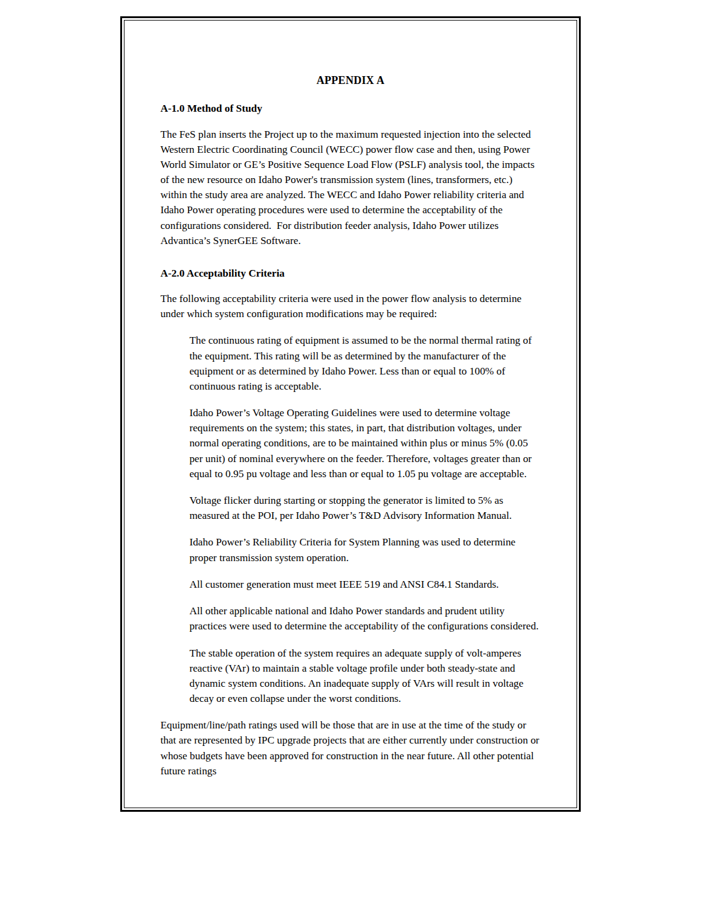APPENDIX A
A-1.0 Method of Study
The FeS plan inserts the Project up to the maximum requested injection into the selected Western Electric Coordinating Council (WECC) power flow case and then, using Power World Simulator or GE’s Positive Sequence Load Flow (PSLF) analysis tool, the impacts of the new resource on Idaho Power's transmission system (lines, transformers, etc.) within the study area are analyzed. The WECC and Idaho Power reliability criteria and Idaho Power operating procedures were used to determine the acceptability of the configurations considered. For distribution feeder analysis, Idaho Power utilizes Advantica’s SynerGEE Software.
A-2.0 Acceptability Criteria
The following acceptability criteria were used in the power flow analysis to determine under which system configuration modifications may be required:
The continuous rating of equipment is assumed to be the normal thermal rating of the equipment. This rating will be as determined by the manufacturer of the equipment or as determined by Idaho Power. Less than or equal to 100% of continuous rating is acceptable.
Idaho Power’s Voltage Operating Guidelines were used to determine voltage requirements on the system; this states, in part, that distribution voltages, under normal operating conditions, are to be maintained within plus or minus 5% (0.05 per unit) of nominal everywhere on the feeder. Therefore, voltages greater than or equal to 0.95 pu voltage and less than or equal to 1.05 pu voltage are acceptable.
Voltage flicker during starting or stopping the generator is limited to 5% as measured at the POI, per Idaho Power’s T&D Advisory Information Manual.
Idaho Power’s Reliability Criteria for System Planning was used to determine proper transmission system operation.
All customer generation must meet IEEE 519 and ANSI C84.1 Standards.
All other applicable national and Idaho Power standards and prudent utility practices were used to determine the acceptability of the configurations considered.
The stable operation of the system requires an adequate supply of volt-amperes reactive (VAr) to maintain a stable voltage profile under both steady-state and dynamic system conditions. An inadequate supply of VArs will result in voltage decay or even collapse under the worst conditions.
Equipment/line/path ratings used will be those that are in use at the time of the study or that are represented by IPC upgrade projects that are either currently under construction or whose budgets have been approved for construction in the near future. All other potential future ratings